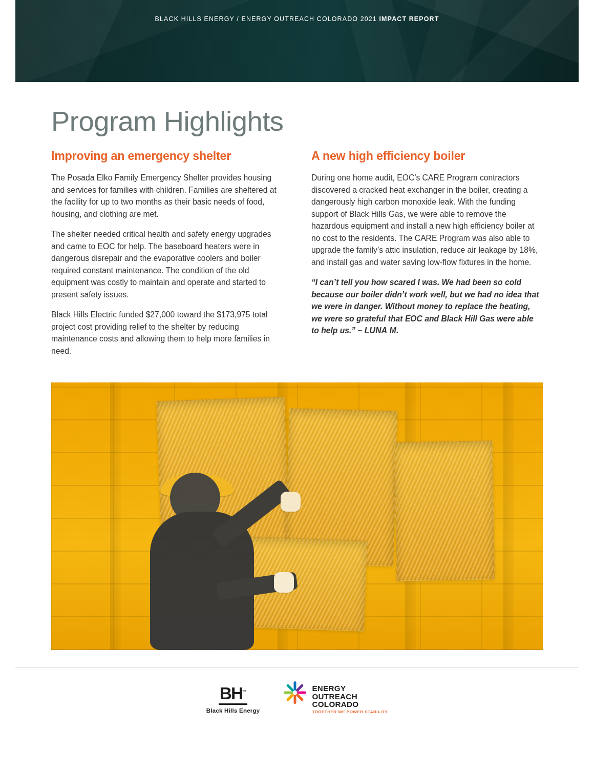Black Hills Energy / Energy Outreach Colorado 2021 Impact Report
Program Highlights
Improving an emergency shelter
The Posada Elko Family Emergency Shelter provides housing and services for families with children. Families are sheltered at the facility for up to two months as their basic needs of food, housing, and clothing are met.
The shelter needed critical health and safety energy upgrades and came to EOC for help. The baseboard heaters were in dangerous disrepair and the evaporative coolers and boiler required constant maintenance. The condition of the old equipment was costly to maintain and operate and started to present safety issues.
Black Hills Electric funded $27,000 toward the $173,975 total project cost providing relief to the shelter by reducing maintenance costs and allowing them to help more families in need.
A new high efficiency boiler
During one home audit, EOC’s CARE Program contractors discovered a cracked heat exchanger in the boiler, creating a dangerously high carbon monoxide leak. With the funding support of Black Hills Gas, we were able to remove the hazardous equipment and install a new high efficiency boiler at no cost to the residents. The CARE Program was also able to upgrade the family’s attic insulation, reduce air leakage by 18%, and install gas and water saving low-flow fixtures in the home.
“I can’t tell you how scared I was. We had been so cold because our boiler didn’t work well, but we had no idea that we were in danger. Without money to replace the heating, we were so grateful that EOC and Black Hill Gas were able to help us.” – Luna M.
BH™
Black Hills Energy
ENERGY
OUTREACH
COLORADO
Together We Power Stability